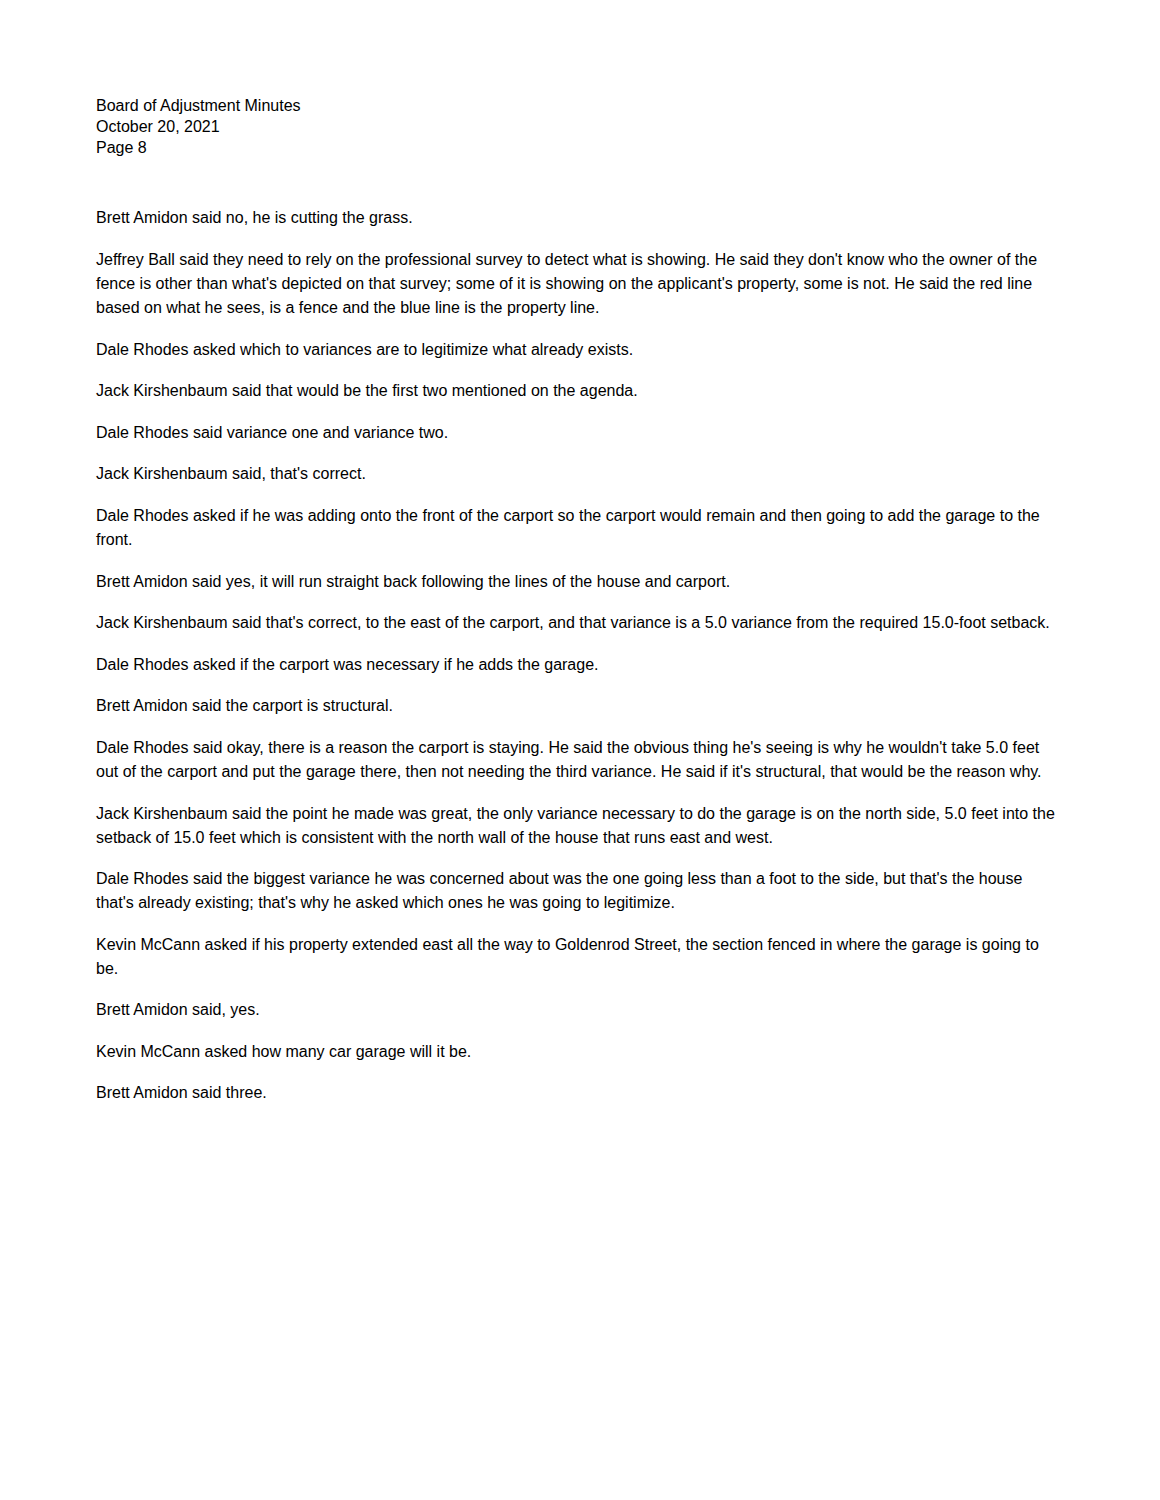Board of Adjustment Minutes
October 20, 2021
Page 8
Brett Amidon said no, he is cutting the grass.
Jeffrey Ball said they need to rely on the professional survey to detect what is showing. He said they don't know who the owner of the fence is other than what's depicted on that survey; some of it is showing on the applicant's property, some is not. He said the red line based on what he sees, is a fence and the blue line is the property line.
Dale Rhodes asked which to variances are to legitimize what already exists.
Jack Kirshenbaum said that would be the first two mentioned on the agenda.
Dale Rhodes said variance one and variance two.
Jack Kirshenbaum said, that's correct.
Dale Rhodes asked if he was adding onto the front of the carport so the carport would remain and then going to add the garage to the front.
Brett Amidon said yes, it will run straight back following the lines of the house and carport.
Jack Kirshenbaum said that's correct, to the east of the carport, and that variance is a 5.0 variance from the required 15.0-foot setback.
Dale Rhodes asked if the carport was necessary if he adds the garage.
Brett Amidon said the carport is structural.
Dale Rhodes said okay, there is a reason the carport is staying. He said the obvious thing he's seeing is why he wouldn't take 5.0 feet out of the carport and put the garage there, then not needing the third variance. He said if it's structural, that would be the reason why.
Jack Kirshenbaum said the point he made was great, the only variance necessary to do the garage is on the north side, 5.0 feet into the setback of 15.0 feet which is consistent with the north wall of the house that runs east and west.
Dale Rhodes said the biggest variance he was concerned about was the one going less than a foot to the side, but that's the house that's already existing; that's why he asked which ones he was going to legitimize.
Kevin McCann asked if his property extended east all the way to Goldenrod Street, the section fenced in where the garage is going to be.
Brett Amidon said, yes.
Kevin McCann asked how many car garage will it be.
Brett Amidon said three.